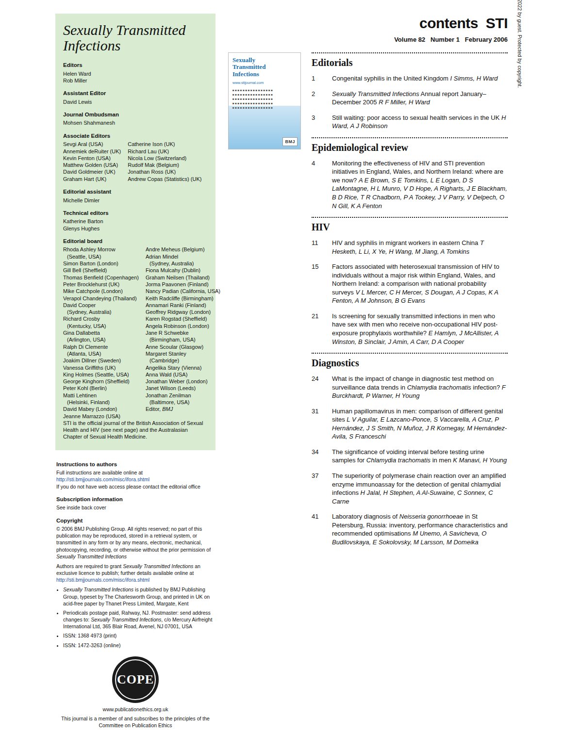Sex Transm Infect: first published as on 1 February 2006. Downloaded from http://sti.bmj.com/ on July 1, 2022 by guest. Protected by copyright.
Sexually Transmitted
Infections
Editors
Helen Ward
Rob Miller
Assistant Editor
David Lewis
Journal Ombudsman
Mohsen Shahmanesh
Associate Editors
Sevgi Aral (USA)
Annemiek deRuiter (UK)
Kevin Fenton (USA)
Matthew Golden (USA)
David Goldmeier (UK)
Graham Hart (UK)
Catherine Ison (UK)
Richard Lau (UK)
Nicola Low (Switzerland)
Rudolf Mak (Belgium)
Jonathan Ross (UK)
Andrew Copas (Statistics) (UK)
Editorial assistant
Michelle Dimler
Technical editors
Katherine Barton
Glenys Hughes
Editorial board
Rhoda Ashley Morrow
(Seattle, USA)
Simon Barton (London)
Gill Bell (Sheffield)
Thomas Benfield (Copenhagen)
Peter Brocklehurst (UK)
Mike Catchpole (London)
Verapol Chandeying (Thailand)
David Cooper
(Sydney, Australia)
Richard Crosby
(Kentucky, USA)
Gina Dallabetta
(Arlington, USA)
Ralph Di Clemente
(Atlanta, USA)
Joakim Dillner (Sweden)
Vanessa Griffiths (UK)
King Holmes (Seattle, USA)
George Kinghorn (Sheffield)
Peter Kohl (Berlin)
Matti Lehtinen
(Helsinki, Finland)
David Mabey (London)
Jeanne Marrazzo (USA)
Andre Meheus (Belgium)
Adrian Mindel
(Sydney, Australia)
Fiona Mulcahy (Dublin)
Graham Neilsen (Thailand)
Jorma Paavonen (Finland)
Nancy Padian (California, USA)
Keith Radcliffe (Birmingham)
Annamari Ranki (Finland)
Geoffrey Ridgway (London)
Karen Rogstad (Sheffield)
Angela Robinson (London)
Jane R Schwebke
(Birmingham, USA)
Anne Scoular (Glasgow)
Margaret Stanley
(Cambridge)
Angelika Stary (Vienna)
Anna Wald (USA)
Jonathan Weber (London)
Janet Wilson (Leeds)
Jonathan Zenilman
(Baltimore, USA)
Editor, BMJ
STI is the official journal of the British Association of Sexual Health and HIV (see next page) and the Australasian Chapter of Sexual Health Medicine.
Instructions to authors
Full instructions are available online at http://sti.bmjjournals.com/misc/ifora.shtml
If you do not have web access please contact the editorial office
Subscription information
See inside back cover
Copyright
© 2006 BMJ Publishing Group. All rights reserved; no part of this publication may be reproduced, stored in a retrieval system, or transmitted in any form or by any means, electronic, mechanical, photocopying, recording, or otherwise without the prior permission of Sexually Transmitted Infections
Authors are required to grant Sexually Transmitted Infections an exclusive licence to publish; further details available online at http://sti.bmjjournals.com/misc/ifora.shtml
Sexually Transmitted Infections is published by BMJ Publishing Group, typeset by The Charlesworth Group, and printed in UK on acid-free paper by Thanet Press Limited, Margate, Kent
Periodicals postage paid, Rahway, NJ. Postmaster: send address changes to: Sexually Transmitted Infections, c/o Mercury Airfreight International Ltd, 365 Blair Road, Avenel, NJ 07001, USA
ISSN: 1368 4973 (print)
ISSN: 1472-3263 (online)
COPE
www.publicationethics.org.uk
This journal is a member of and subscribes to the principles of the Committee on Publication Ethics
contents STI
Volume 82 Number 1 February 2006
Sexually Transmitted Infections
www.stijournal.com
■ ■ ■ ■ ■ ■ ■ ■ ■ ■ ■ ■ ■ ■ ■ ■
■ ■ ■ ■ ■ ■ ■ ■ ■ ■ ■ ■ ■ ■ ■ ■
■ ■ ■ ■ ■ ■ ■ ■ ■ ■ ■ ■ ■ ■ ■ ■
■ ■ ■ ■ ■ ■ ■ ■ ■ ■ ■ ■ ■ ■ ■ ■
■ ■ ■ ■ ■ ■ ■ ■ ■ ■ ■ ■ ■ ■ ■ ■
BMJ
Editorials
1
Congenital syphilis in the United Kingdom I Simms, H Ward
2
Sexually Transmitted Infections Annual report January–December 2005 R F Miller, H Ward
3
Still waiting: poor access to sexual health services in the UK H Ward, A J Robinson
Epidemiological review
4
Monitoring the effectiveness of HIV and STI prevention initiatives in England, Wales, and Northern Ireland: where are we now? A E Brown, S E Tomkins, L E Logan, D S LaMontagne, H L Munro, V D Hope, A Righarts, J E Blackham, B D Rice, T R Chadborn, P A Tookey, J V Parry, V Delpech, O N Gill, K A Fenton
HIV
11
HIV and syphilis in migrant workers in eastern China T Hesketh, L Li, X Ye, H Wang, M Jiang, A Tomkins
15
Factors associated with heterosexual transmission of HIV to individuals without a major risk within England, Wales, and Northern Ireland: a comparison with national probability surveys V L Mercer, C H Mercer, S Dougan, A J Copas, K A Fenton, A M Johnson, B G Evans
21
Is screening for sexually transmitted infections in men who have sex with men who receive non-occupational HIV post-exposure prophylaxis worthwhile? E Hamlyn, J McAllister, A Winston, B Sinclair, J Amin, A Carr, D A Cooper
Diagnostics
24
What is the impact of change in diagnostic test method on surveillance data trends in Chlamydia trachomatis infection? F Burckhardt, P Warner, H Young
31
Human papillomavirus in men: comparison of different genital sites L V Aguilar, E Lazcano-Ponce, S Vaccarella, A Cruz, P Hernández, J S Smith, N Muñoz, J R Kornegay, M Hernández-Avila, S Franceschi
34
The significance of voiding interval before testing urine samples for Chlamydia trachomatis in men K Manavi, H Young
37
The superiority of polymerase chain reaction over an amplified enzyme immunoassay for the detection of genital chlamydial infections H Jalal, H Stephen, A Al-Suwaine, C Sonnex, C Carne
41
Laboratory diagnosis of Neisseria gonorrhoeae in St Petersburg, Russia: inventory, performance characteristics and recommended optimisations M Unemo, A Savicheva, O Budilovskaya, E Sokolovsky, M Larsson, M Domeika